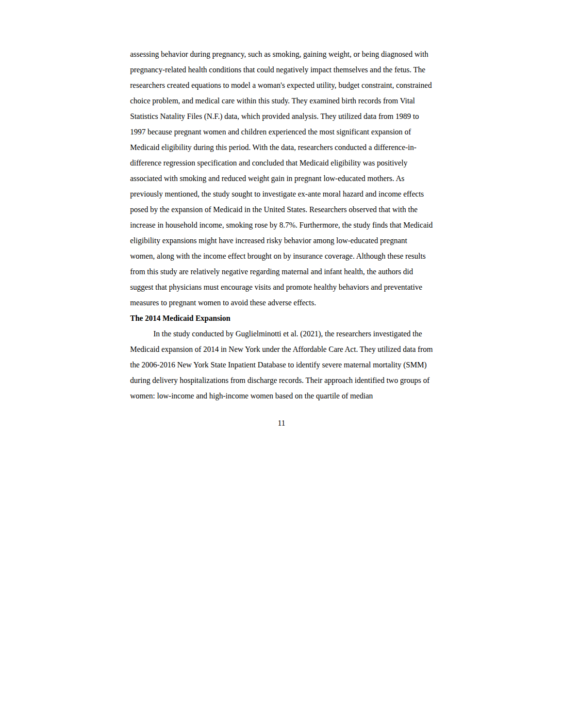assessing behavior during pregnancy, such as smoking, gaining weight, or being diagnosed with pregnancy-related health conditions that could negatively impact themselves and the fetus. The researchers created equations to model a woman's expected utility, budget constraint, constrained choice problem, and medical care within this study. They examined birth records from Vital Statistics Natality Files (N.F.) data, which provided analysis. They utilized data from 1989 to 1997 because pregnant women and children experienced the most significant expansion of Medicaid eligibility during this period. With the data, researchers conducted a difference-in-difference regression specification and concluded that Medicaid eligibility was positively associated with smoking and reduced weight gain in pregnant low-educated mothers. As previously mentioned, the study sought to investigate ex-ante moral hazard and income effects posed by the expansion of Medicaid in the United States. Researchers observed that with the increase in household income, smoking rose by 8.7%. Furthermore, the study finds that Medicaid eligibility expansions might have increased risky behavior among low-educated pregnant women, along with the income effect brought on by insurance coverage. Although these results from this study are relatively negative regarding maternal and infant health, the authors did suggest that physicians must encourage visits and promote healthy behaviors and preventative measures to pregnant women to avoid these adverse effects.
The 2014 Medicaid Expansion
In the study conducted by Guglielminotti et al. (2021), the researchers investigated the Medicaid expansion of 2014 in New York under the Affordable Care Act. They utilized data from the 2006-2016 New York State Inpatient Database to identify severe maternal mortality (SMM) during delivery hospitalizations from discharge records. Their approach identified two groups of women: low-income and high-income women based on the quartile of median
11